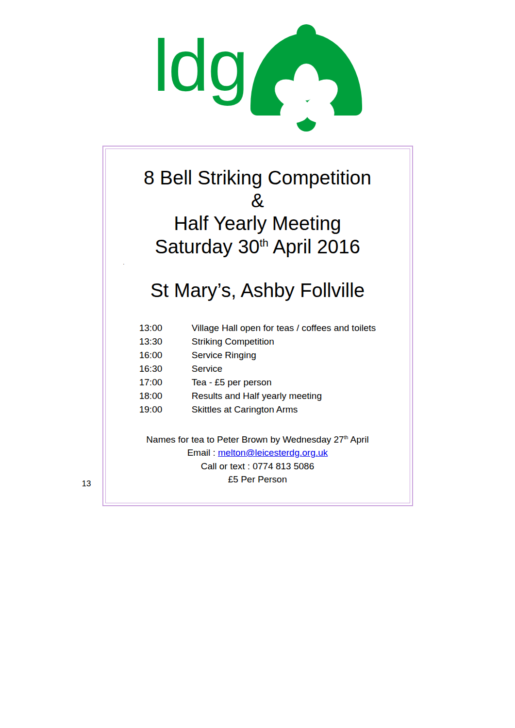ldg
8 Bell Striking Competition&
Half Yearly Meeting
Saturday 30th April 2016
.
St Mary’s, Ashby Follville
| 13:00 | Village Hall open for teas / coffees and toilets |
| 13:30 | Striking Competition |
| 16:00 | Service Ringing |
| 16:30 | Service |
| 17:00 | Tea - £5 per person |
| 18:00 | Results and Half yearly meeting |
| 19:00 | Skittles at Carington Arms |
Names for tea to Peter Brown by Wednesday 27th April
Email : melton@leicesterdg.org.uk
Call or text : 0774 813 5086
£5 Per Person
13